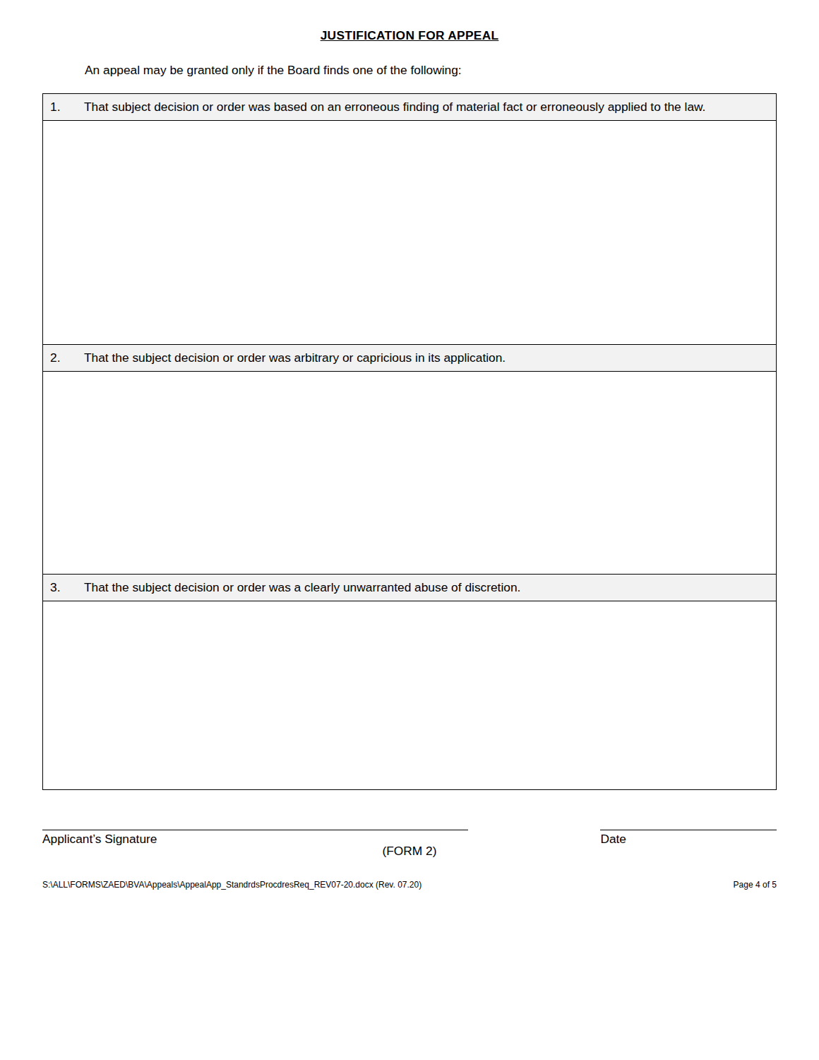JUSTIFICATION FOR APPEAL
An appeal may be granted only if the Board finds one of the following:
| 1. That subject decision or order was based on an erroneous finding of material fact or erroneously applied to the law. |
| 2. That the subject decision or order was arbitrary or capricious in its application. |
| 3. That the subject decision or order was a clearly unwarranted abuse of discretion. |
Applicant’s Signature
Date
(FORM 2)
S:\ALL\FORMS\ZAED\BVA\Appeals\AppealApp_StandrdsProcdresReq_REV07-20.docx (Rev. 07.20)
Page 4 of 5